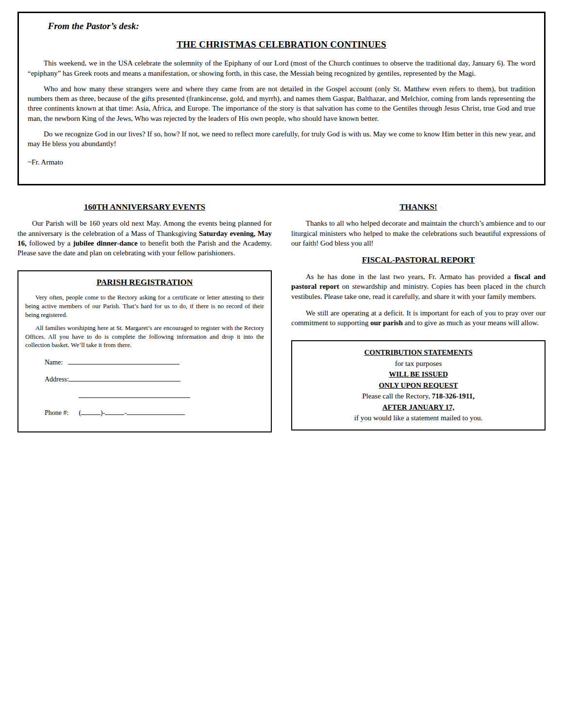From the Pastor’s desk:
THE CHRISTMAS CELEBRATION CONTINUES
This weekend, we in the USA celebrate the solemnity of the Epiphany of our Lord (most of the Church continues to observe the traditional day, January 6). The word “epiphany” has Greek roots and means a manifestation, or showing forth, in this case, the Messiah being recognized by gentiles, represented by the Magi.
Who and how many these strangers were and where they came from are not detailed in the Gospel account (only St. Matthew even refers to them), but tradition numbers them as three, because of the gifts presented (frankincense, gold, and myrrh), and names them Gaspar, Balthazar, and Melchior, coming from lands representing the three continents known at that time: Asia, Africa, and Europe. The importance of the story is that salvation has come to the Gentiles through Jesus Christ, true God and true man, the newborn King of the Jews, Who was rejected by the leaders of His own people, who should have known better.
Do we recognize God in our lives? If so, how? If not, we need to reflect more carefully, for truly God is with us. May we come to know Him better in this new year, and may He bless you abundantly!
~Fr. Armato
160TH ANNIVERSARY EVENTS
Our Parish will be 160 years old next May. Among the events being planned for the anniversary is the celebration of a Mass of Thanksgiving Saturday evening, May 16, followed by a jubilee dinner-dance to benefit both the Parish and the Academy. Please save the date and plan on celebrating with your fellow parishioners.
PARISH REGISTRATION
Very often, people come to the Rectory asking for a certificate or letter attesting to their being active members of our Parish. That’s hard for us to do, if there is no record of their being registered.
All families worshiping here at St. Margaret’s are encouraged to register with the Rectory Offices. All you have to do is complete the following information and drop it into the collection basket. We’ll take it from there.
Name:
Address:
Phone #: ( )- -
THANKS!
Thanks to all who helped decorate and maintain the church’s ambience and to our liturgical ministers who helped to make the celebrations such beautiful expressions of our faith! God bless you all!
FISCAL-PASTORAL REPORT
As he has done in the last two years, Fr. Armato has provided a fiscal and pastoral report on stewardship and ministry. Copies has been placed in the church vestibules. Please take one, read it carefully, and share it with your family members.
We still are operating at a deficit. It is important for each of you to pray over our commitment to supporting our parish and to give as much as your means will allow.
CONTRIBUTION STATEMENTS
for tax purposes
WILL BE ISSUED
ONLY UPON REQUEST
Please call the Rectory, 718-326-1911,
AFTER JANUARY 17,
if you would like a statement mailed to you.